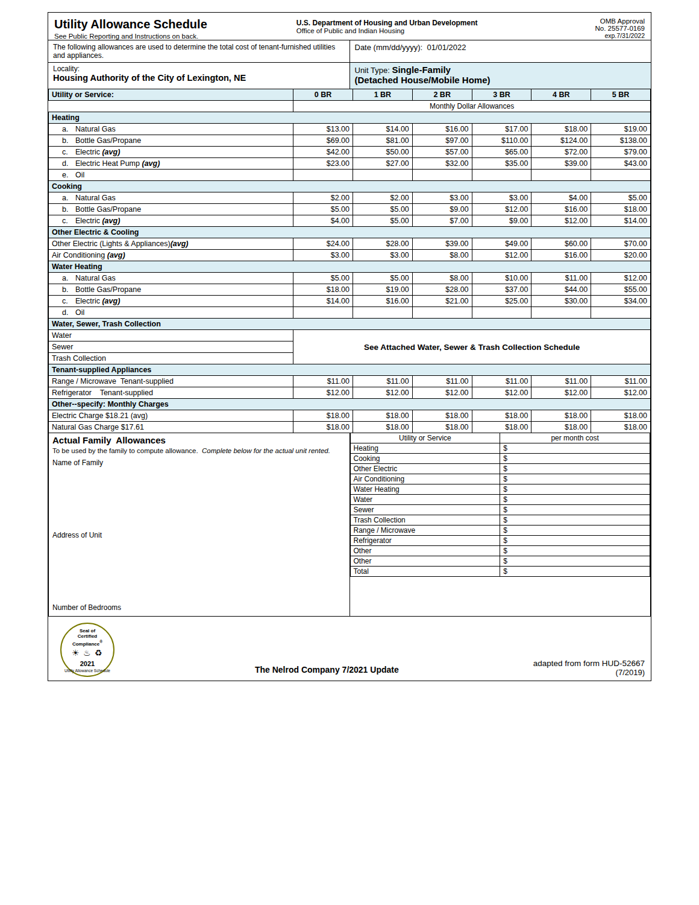Utility Allowance Schedule
See Public Reporting and Instructions on back.
U.S. Department of Housing and Urban Development
Office of Public and Indian Housing
OMB Approval
No. 25577-0169
exp.7/31/2022
The following allowances are used to determine the total cost of tenant-furnished utilities and appliances.
Date (mm/dd/yyyy): 01/01/2022
Locality:
Housing Authority of the City of Lexington, NE
Unit Type: Single-Family
(Detached House/Mobile Home)
| Utility or Service: | 0 BR | 1 BR | 2 BR | 3 BR | 4 BR | 5 BR |
| --- | --- | --- | --- | --- | --- | --- |
| | Monthly Dollar Allowances |
| Heating |
| a. Natural Gas | $13.00 | $14.00 | $16.00 | $17.00 | $18.00 | $19.00 |
| b. Bottle Gas/Propane | $69.00 | $81.00 | $97.00 | $110.00 | $124.00 | $138.00 |
| c. Electric (avg) | $42.00 | $50.00 | $57.00 | $65.00 | $72.00 | $79.00 |
| d. Electric Heat Pump (avg) | $23.00 | $27.00 | $32.00 | $35.00 | $39.00 | $43.00 |
| e. Oil | | | | | | |
| Cooking |
| a. Natural Gas | $2.00 | $2.00 | $3.00 | $3.00 | $4.00 | $5.00 |
| b. Bottle Gas/Propane | $5.00 | $5.00 | $9.00 | $12.00 | $16.00 | $18.00 |
| c. Electric (avg) | $4.00 | $5.00 | $7.00 | $9.00 | $12.00 | $14.00 |
| Other Electric & Cooling |
| Other Electric (Lights & Appliances) (avg) | $24.00 | $28.00 | $39.00 | $49.00 | $60.00 | $70.00 |
| Air Conditioning (avg) | $3.00 | $3.00 | $8.00 | $12.00 | $16.00 | $20.00 |
| Water Heating |
| a. Natural Gas | $5.00 | $5.00 | $8.00 | $10.00 | $11.00 | $12.00 |
| b. Bottle Gas/Propane | $18.00 | $19.00 | $28.00 | $37.00 | $44.00 | $55.00 |
| c. Electric (avg) | $14.00 | $16.00 | $21.00 | $25.00 | $30.00 | $34.00 |
| d. Oil | | | | | | |
| Water, Sewer, Trash Collection |
| Water | See Attached Water, Sewer & Trash Collection Schedule |
| Sewer |
| Trash Collection |
| Tenant-supplied Appliances |
| Range / Microwave Tenant-supplied | $11.00 | $11.00 | $11.00 | $11.00 | $11.00 | $11.00 |
| Refrigerator Tenant-supplied | $12.00 | $12.00 | $12.00 | $12.00 | $12.00 | $12.00 |
| Other--specify: Monthly Charges |
| Electric Charge $18.21 (avg) | $18.00 | $18.00 | $18.00 | $18.00 | $18.00 | $18.00 |
| Natural Gas Charge $17.61 | $18.00 | $18.00 | $18.00 | $18.00 | $18.00 | $18.00 |
Actual Family Allowances
To be used by the family to compute allowance. Complete below for the actual unit rented.
Name of Family
Address of Unit
Number of Bedrooms
| Utility or Service | per month cost |
| --- | --- |
| Heating | $ |
| Cooking | $ |
| Other Electric | $ |
| Air Conditioning | $ |
| Water Heating | $ |
| Water | $ |
| Sewer | $ |
| Trash Collection | $ |
| Range / Microwave | $ |
| Refrigerator | $ |
| Other | $ |
| Other | $ |
| Total | $ |
Seal of
Certified
Compliance®
☀ ♨ ♻
2021
Utility Allowance Schedule
The Nelrod Company 7/2021 Update
adapted from form HUD-52667
(7/2019)